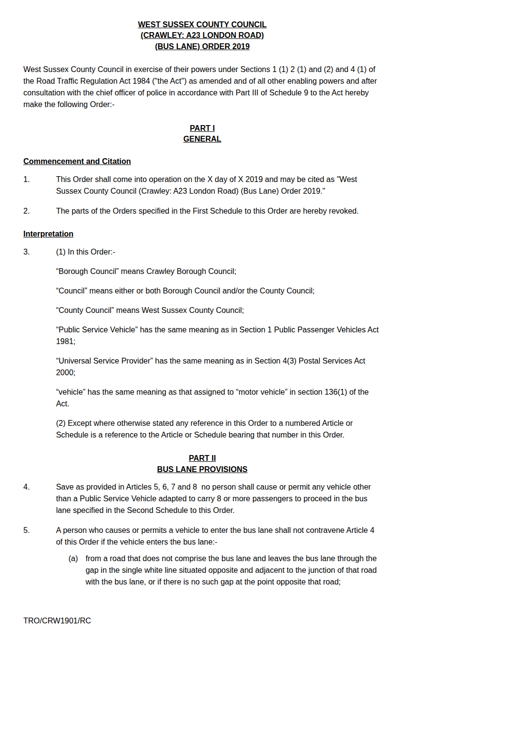WEST SUSSEX COUNTY COUNCIL
(CRAWLEY: A23 LONDON ROAD)
(BUS LANE) ORDER 2019
West Sussex County Council in exercise of their powers under Sections 1 (1) 2 (1) and (2) and 4 (1) of the Road Traffic Regulation Act 1984 ("the Act") as amended and of all other enabling powers and after consultation with the chief officer of police in accordance with Part III of Schedule 9 to the Act hereby make the following Order:-
PART I
GENERAL
Commencement and Citation
1. This Order shall come into operation on the X day of X 2019 and may be cited as "West Sussex County Council (Crawley: A23 London Road) (Bus Lane) Order 2019."
2. The parts of the Orders specified in the First Schedule to this Order are hereby revoked.
Interpretation
3.
(1) In this Order:-
“Borough Council” means Crawley Borough Council;
“Council” means either or both Borough Council and/or the County Council;
“County Council” means West Sussex County Council;
“Public Service Vehicle” has the same meaning as in Section 1 Public Passenger Vehicles Act 1981;
“Universal Service Provider” has the same meaning as in Section 4(3) Postal Services Act 2000;
“vehicle” has the same meaning as that assigned to “motor vehicle” in section 136(1) of the Act.
(2) Except where otherwise stated any reference in this Order to a numbered Article or Schedule is a reference to the Article or Schedule bearing that number in this Order.
PART II
BUS LANE PROVISIONS
4. Save as provided in Articles 5, 6, 7 and 8 no person shall cause or permit any vehicle other than a Public Service Vehicle adapted to carry 8 or more passengers to proceed in the bus lane specified in the Second Schedule to this Order.
5. A person who causes or permits a vehicle to enter the bus lane shall not contravene Article 4 of this Order if the vehicle enters the bus lane:-
(a) from a road that does not comprise the bus lane and leaves the bus lane through the gap in the single white line situated opposite and adjacent to the junction of that road with the bus lane, or if there is no such gap at the point opposite that road;
TRO/CRW1901/RC